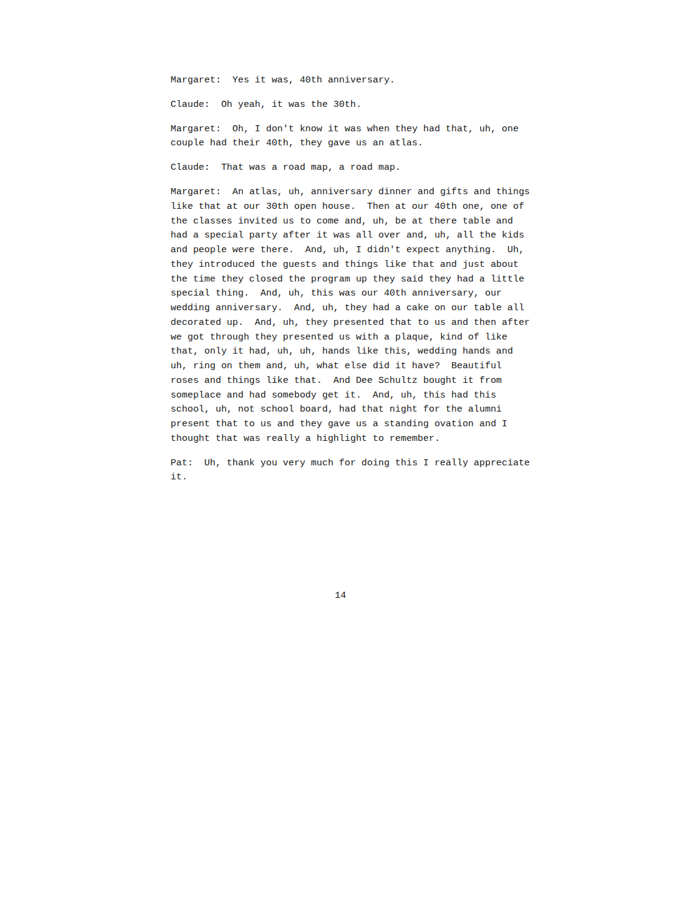Margaret: Yes it was, 40th anniversary.
Claude: Oh yeah, it was the 30th.
Margaret: Oh, I don't know it was when they had that, uh, one couple had their 40th, they gave us an atlas.
Claude: That was a road map, a road map.
Margaret: An atlas, uh, anniversary dinner and gifts and things like that at our 30th open house. Then at our 40th one, one of the classes invited us to come and, uh, be at there table and had a special party after it was all over and, uh, all the kids and people were there. And, uh, I didn't expect anything. Uh, they introduced the guests and things like that and just about the time they closed the program up they said they had a little special thing. And, uh, this was our 40th anniversary, our wedding anniversary. And, uh, they had a cake on our table all decorated up. And, uh, they presented that to us and then after we got through they presented us with a plaque, kind of like that, only it had, uh, uh, hands like this, wedding hands and uh, ring on them and, uh, what else did it have? Beautiful roses and things like that. And Dee Schultz bought it from someplace and had somebody get it. And, uh, this had this school, uh, not school board, had that night for the alumni present that to us and they gave us a standing ovation and I thought that was really a highlight to remember.
Pat: Uh, thank you very much for doing this I really appreciate it.
14